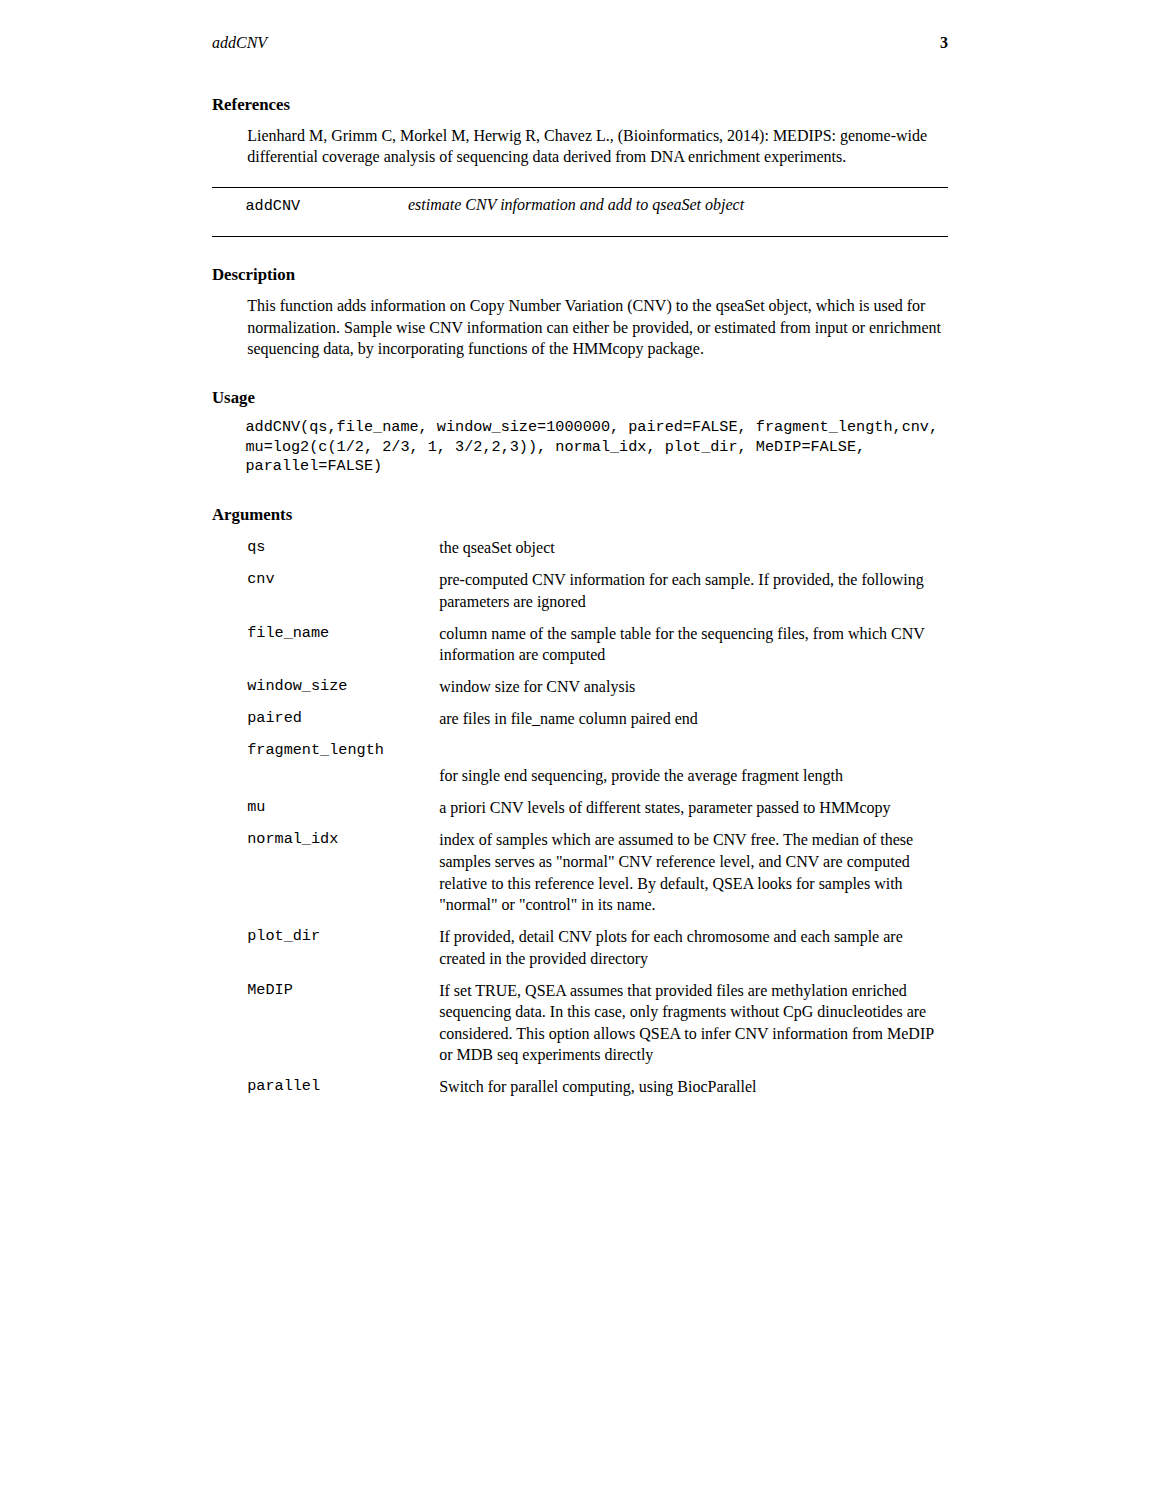addCNV 3
References
Lienhard M, Grimm C, Morkel M, Herwig R, Chavez L., (Bioinformatics, 2014): MEDIPS: genome-wide differential coverage analysis of sequencing data derived from DNA enrichment experiments.
addCNV estimate CNV information and add to qseaSet object
Description
This function adds information on Copy Number Variation (CNV) to the qseaSet object, which is used for normalization. Sample wise CNV information can either be provided, or estimated from input or enrichment sequencing data, by incorporating functions of the HMMcopy package.
Usage
addCNV(qs,file_name, window_size=1000000, paired=FALSE, fragment_length,cnv,
mu=log2(c(1/2, 2/3, 1, 3/2,2,3)), normal_idx, plot_dir, MeDIP=FALSE,
parallel=FALSE)
Arguments
qs
the qseaSet object
cnv
pre-computed CNV information for each sample. If provided, the following parameters are ignored
file_name
column name of the sample table for the sequencing files, from which CNV information are computed
window_size
window size for CNV analysis
paired
are files in file_name column paired end
fragment_length
for single end sequencing, provide the average fragment length
mu
a priori CNV levels of different states, parameter passed to HMMcopy
normal_idx
index of samples which are assumed to be CNV free. The median of these samples serves as "normal" CNV reference level, and CNV are computed relative to this reference level. By default, QSEA looks for samples with "normal" or "control" in its name.
plot_dir
If provided, detail CNV plots for each chromosome and each sample are created in the provided directory
MeDIP
If set TRUE, QSEA assumes that provided files are methylation enriched sequencing data. In this case, only fragments without CpG dinucleotides are considered. This option allows QSEA to infer CNV information from MeDIP or MDB seq experiments directly
parallel
Switch for parallel computing, using BiocParallel